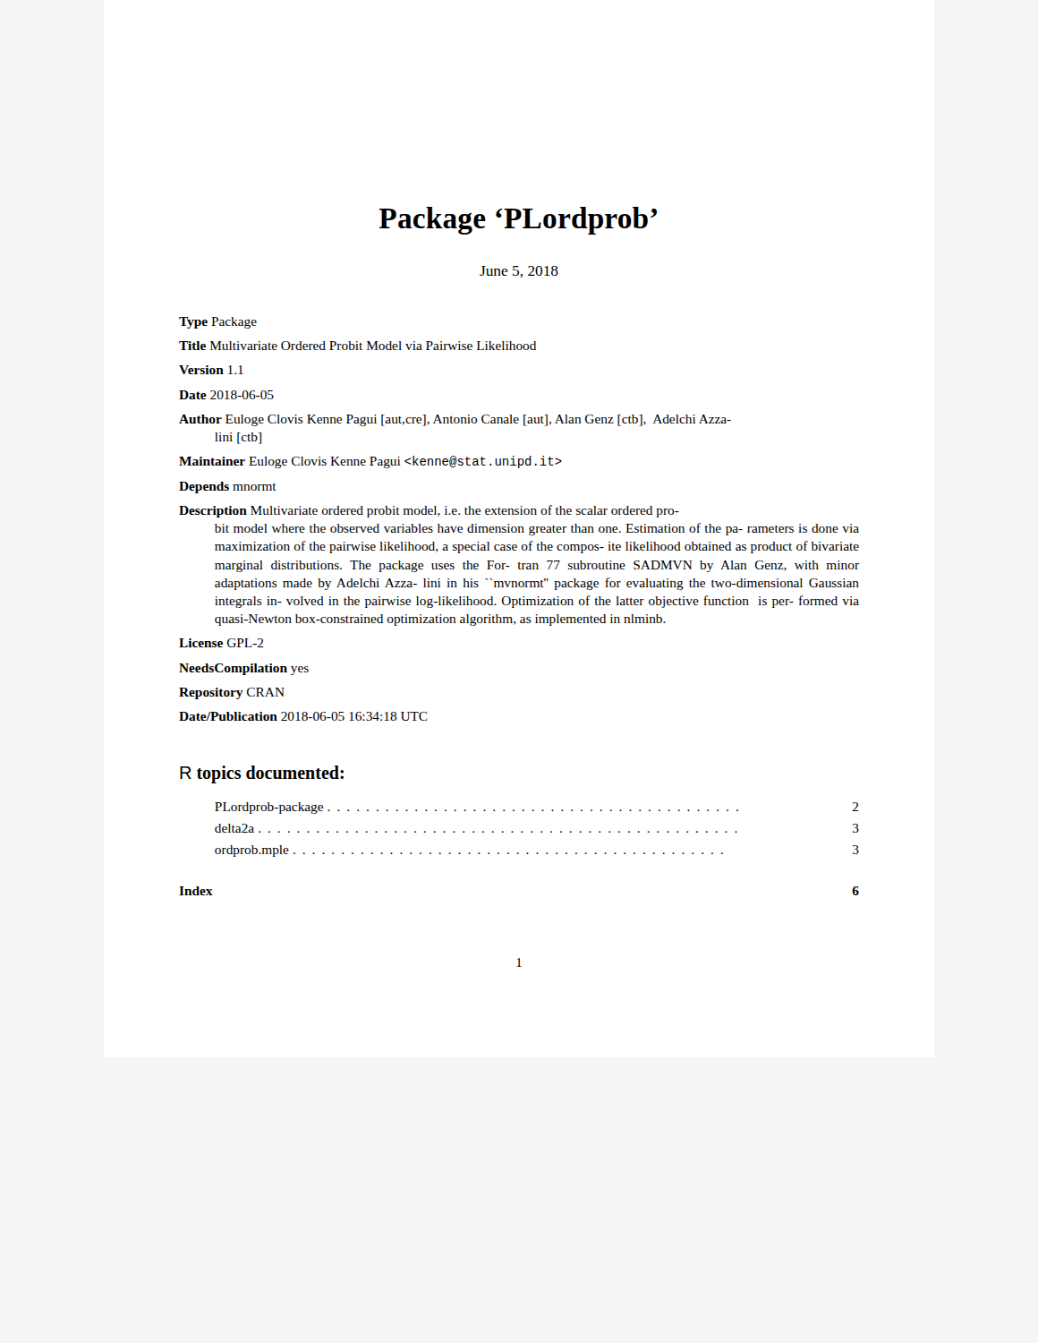Package ‘PLordprob’
June 5, 2018
Type Package
Title Multivariate Ordered Probit Model via Pairwise Likelihood
Version 1.1
Date 2018-06-05
Author Euloge Clovis Kenne Pagui [aut,cre], Antonio Canale [aut], Alan Genz [ctb], Adelchi Azza-
lini [ctb]
Maintainer Euloge Clovis Kenne Pagui <kenne@stat.unipd.it>
Depends mnormt
Description Multivariate ordered probit model, i.e. the extension of the scalar ordered pro-
bit model where the observed variables have dimension greater than one. Estimation of the pa- rameters is done via maximization of the pairwise likelihood, a special case of the compos- ite likelihood obtained as product of bivariate marginal distributions. The package uses the For- tran 77 subroutine SADMVN by Alan Genz, with minor adaptations made by Adelchi Azza- lini in his ``mvnormt'' package for evaluating the two-dimensional Gaussian integrals in- volved in the pairwise log-likelihood. Optimization of the latter objective function is per- formed via quasi-Newton box-constrained optimization algorithm, as implemented in nlminb.
License GPL-2
NeedsCompilation yes
Repository CRAN
Date/Publication 2018-06-05 16:34:18 UTC
R topics documented:
PLordprob-package. . . . . . . . . . . . . . . . . . . . . . . . . . . . . . . . . . . . . . . . . . . 2
delta2a. . . . . . . . . . . . . . . . . . . . . . . . . . . . . . . . . . . . . . . . . . . . . . . . . . 3
ordprob.mple. . . . . . . . . . . . . . . . . . . . . . . . . . . . . . . . . . . . . . . . . . . . . 3
Index 6
1